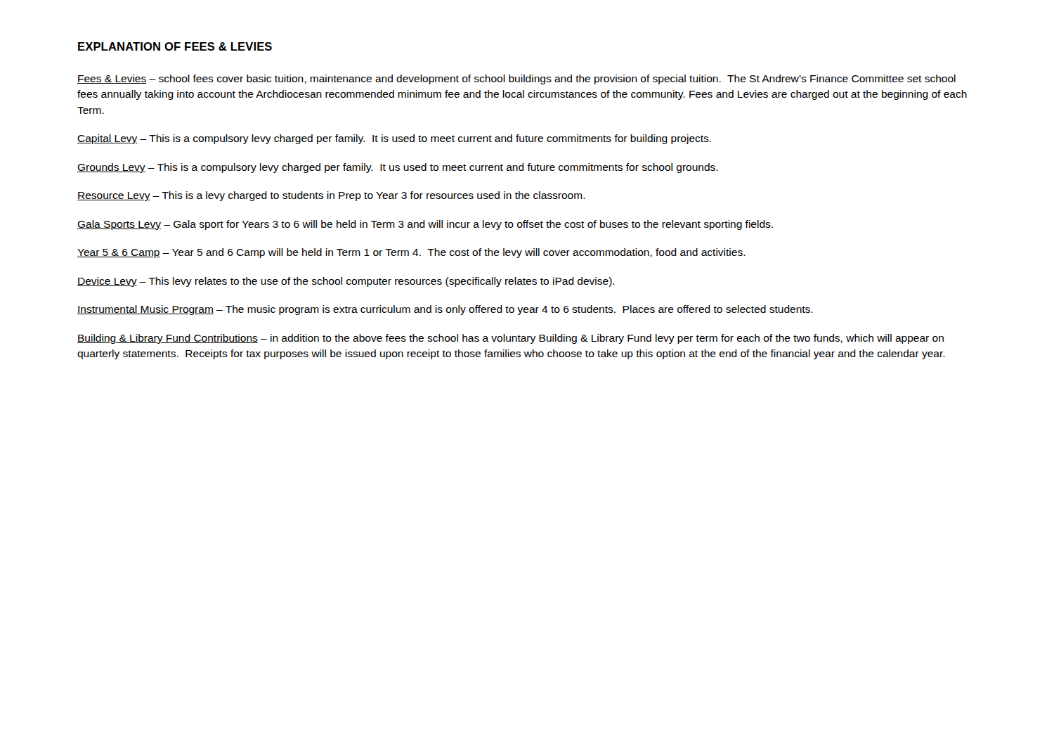EXPLANATION OF FEES & LEVIES
Fees & Levies – school fees cover basic tuition, maintenance and development of school buildings and the provision of special tuition. The St Andrew’s Finance Committee set school fees annually taking into account the Archdiocesan recommended minimum fee and the local circumstances of the community. Fees and Levies are charged out at the beginning of each Term.
Capital Levy – This is a compulsory levy charged per family. It is used to meet current and future commitments for building projects.
Grounds Levy – This is a compulsory levy charged per family. It us used to meet current and future commitments for school grounds.
Resource Levy – This is a levy charged to students in Prep to Year 3 for resources used in the classroom.
Gala Sports Levy – Gala sport for Years 3 to 6 will be held in Term 3 and will incur a levy to offset the cost of buses to the relevant sporting fields.
Year 5 & 6 Camp – Year 5 and 6 Camp will be held in Term 1 or Term 4. The cost of the levy will cover accommodation, food and activities.
Device Levy – This levy relates to the use of the school computer resources (specifically relates to iPad devise).
Instrumental Music Program – The music program is extra curriculum and is only offered to year 4 to 6 students. Places are offered to selected students.
Building & Library Fund Contributions – in addition to the above fees the school has a voluntary Building & Library Fund levy per term for each of the two funds, which will appear on quarterly statements. Receipts for tax purposes will be issued upon receipt to those families who choose to take up this option at the end of the financial year and the calendar year.